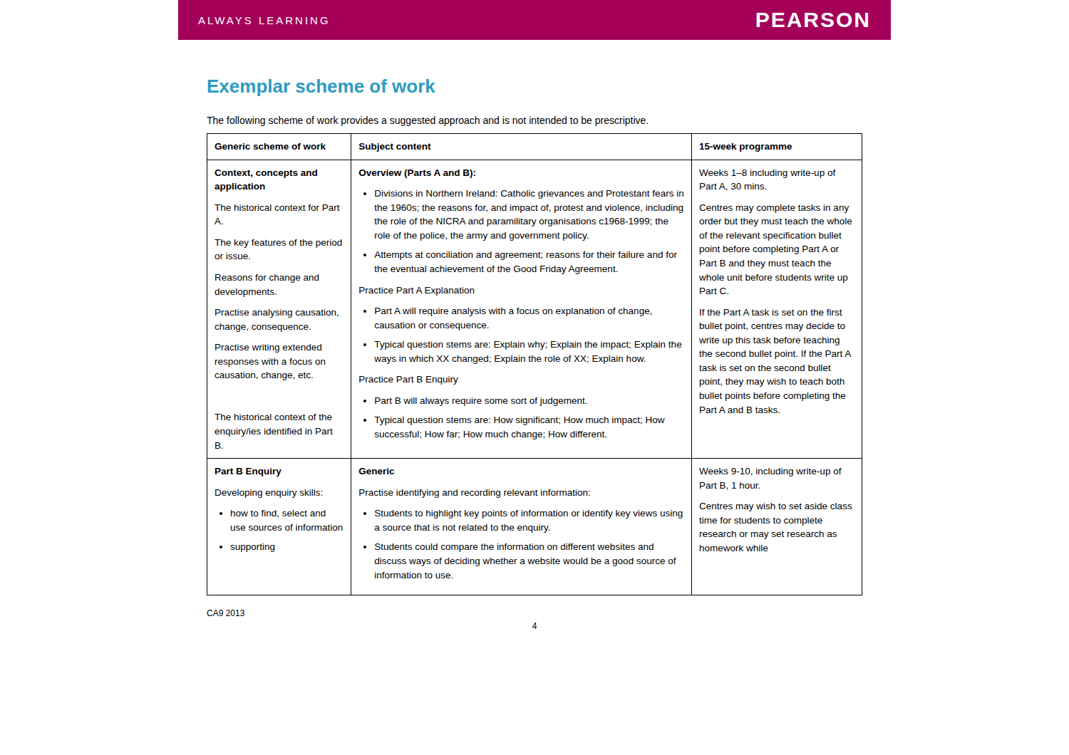ALWAYS LEARNING
PEARSON
Exemplar scheme of work
The following scheme of work provides a suggested approach and is not intended to be prescriptive.
| Generic scheme of work | Subject content | 15-week programme |
| --- | --- | --- |
| Context, concepts and application The historical context for Part A. The key features of the period or issue. Reasons for change and developments. Practise analysing causation, change, consequence. Practise writing extended responses with a focus on causation, change, etc. The historical context of the enquiry/ies identified in Part B. | Overview (Parts A and B): Divisions in Northern Ireland: Catholic grievances and Protestant fears in the 1960s; the reasons for, and impact of, protest and violence, including the role of the NICRA and paramilitary organisations c1968-1999; the role of the police, the army and government policy. Attempts at conciliation and agreement; reasons for their failure and for the eventual achievement of the Good Friday Agreement. Practice Part A Explanation Part A will require analysis with a focus on explanation of change, causation or consequence. Typical question stems are: Explain why; Explain the impact; Explain the ways in which XX changed; Explain the role of XX; Explain how. Practice Part B Enquiry Part B will always require some sort of judgement. Typical question stems are: How significant; How much impact; How successful; How far; How much change; How different. | Weeks 1–8 including write-up of Part A, 30 mins. Centres may complete tasks in any order but they must teach the whole of the relevant specification bullet point before completing Part A or Part B and they must teach the whole unit before students write up Part C. If the Part A task is set on the first bullet point, centres may decide to write up this task before teaching the second bullet point. If the Part A task is set on the second bullet point, they may wish to teach both bullet points before completing the Part A and B tasks. |
| Part B Enquiry Developing enquiry skills: how to find, select and use sources of information supporting | Generic Practise identifying and recording relevant information: Students to highlight key points of information or identify key views using a source that is not related to the enquiry. Students could compare the information on different websites and discuss ways of deciding whether a website would be a good source of information to use. | Weeks 9-10, including write-up of Part B, 1 hour. Centres may wish to set aside class time for students to complete research or may set research as homework while |
CA9 2013
4